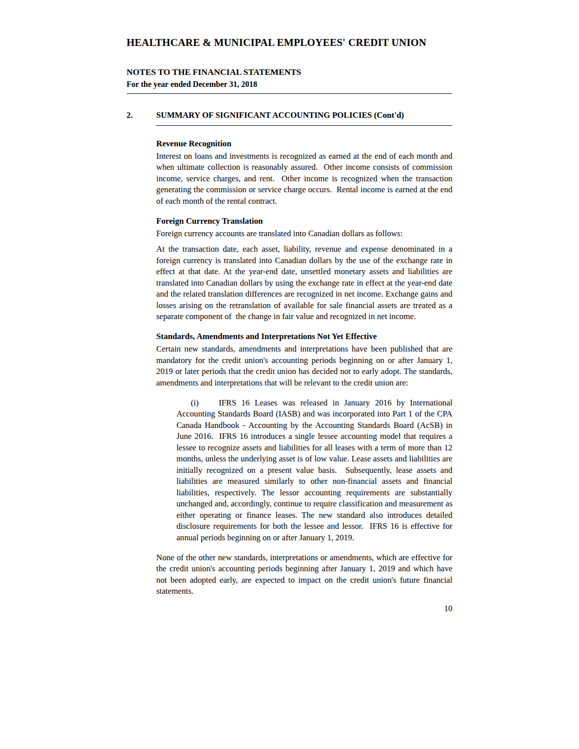HEALTHCARE & MUNICIPAL EMPLOYEES' CREDIT UNION
NOTES TO THE FINANCIAL STATEMENTS
For the year ended December 31, 2018
2.
SUMMARY OF SIGNIFICANT ACCOUNTING POLICIES (Cont'd)
Revenue Recognition
Interest on loans and investments is recognized as earned at the end of each month and when ultimate collection is reasonably assured. Other income consists of commission income, service charges, and rent. Other income is recognized when the transaction generating the commission or service charge occurs. Rental income is earned at the end of each month of the rental contract.
Foreign Currency Translation
Foreign currency accounts are translated into Canadian dollars as follows:
At the transaction date, each asset, liability, revenue and expense denominated in a foreign currency is translated into Canadian dollars by the use of the exchange rate in effect at that date. At the year-end date, unsettled monetary assets and liabilities are translated into Canadian dollars by using the exchange rate in effect at the year-end date and the related translation differences are recognized in net income. Exchange gains and losses arising on the retranslation of available for sale financial assets are treated as a separate component of the change in fair value and recognized in net income.
Standards, Amendments and Interpretations Not Yet Effective
Certain new standards, amendments and interpretations have been published that are mandatory for the credit union's accounting periods beginning on or after January 1, 2019 or later periods that the credit union has decided not to early adopt. The standards, amendments and interpretations that will be relevant to the credit union are:
(i) IFRS 16 Leases was released in January 2016 by International Accounting Standards Board (IASB) and was incorporated into Part 1 of the CPA Canada Handbook - Accounting by the Accounting Standards Board (AcSB) in June 2016. IFRS 16 introduces a single lessee accounting model that requires a lessee to recognize assets and liabilities for all leases with a term of more than 12 months, unless the underlying asset is of low value. Lease assets and liabilities are initially recognized on a present value basis. Subsequently, lease assets and liabilities are measured similarly to other non-financial assets and financial liabilities, respectively. The lessor accounting requirements are substantially unchanged and, accordingly, continue to require classification and measurement as either operating or finance leases. The new standard also introduces detailed disclosure requirements for both the lessee and lessor. IFRS 16 is effective for annual periods beginning on or after January 1, 2019.
None of the other new standards, interpretations or amendments, which are effective for the credit union's accounting periods beginning after January 1, 2019 and which have not been adopted early, are expected to impact on the credit union's future financial statements.
10